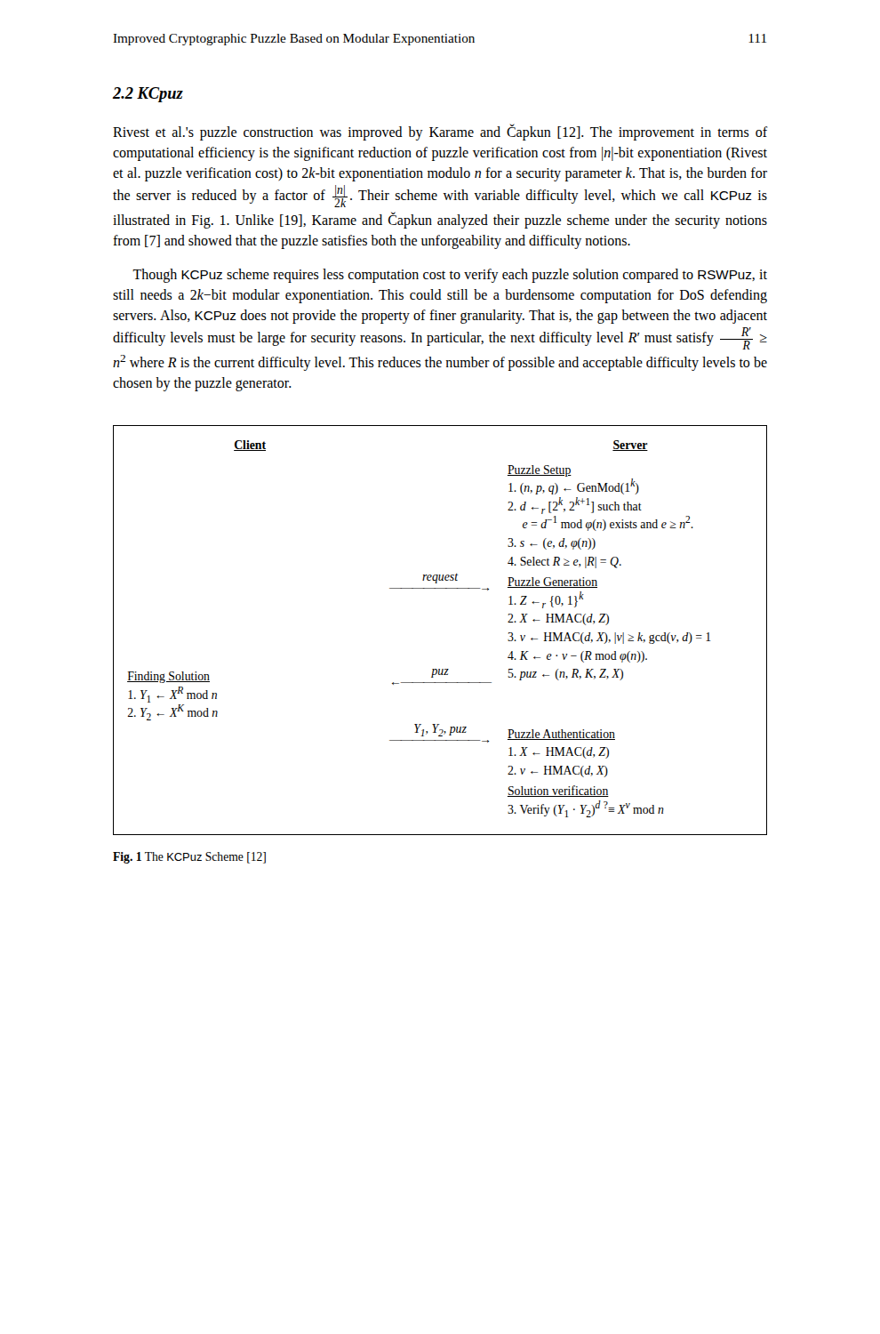Improved Cryptographic Puzzle Based on Modular Exponentiation 111
2.2 KCpuz
Rivest et al.'s puzzle construction was improved by Karame and Čapkun [12]. The improvement in terms of computational efficiency is the significant reduction of puzzle verification cost from |n|-bit exponentiation (Rivest et al. puzzle verification cost) to 2k-bit exponentiation modulo n for a security parameter k. That is, the burden for the server is reduced by a factor of |n|2k. Their scheme with variable difficulty level, which we call KCPuz is illustrated in Fig. 1. Unlike [19], Karame and Čapkun analyzed their puzzle scheme under the security notions from [7] and showed that the puzzle satisfies both the unforgeability and difficulty notions.
Though KCPuz scheme requires less computation cost to verify each puzzle solution compared to RSWPuz, it still needs a 2k−bit modular exponentiation. This could still be a burdensome computation for DoS defending servers. Also, KCPuz does not provide the property of finer granularity. That is, the gap between the two adjacent difficulty levels must be large for security reasons. In particular, the next difficulty level R′ must satisfy R′R ≥ n2 where R is the current difficulty level. This reduces the number of possible and acceptable difficulty levels to be chosen by the puzzle generator.
| Client | | Server |
| | | Puzzle Setup 1. ( n , p , q ) ← GenMod(1 k ) 2. d ← r [2 k , 2 k +1 ] such that e = d −1 mod φ ( n ) exists and e ≥ n 2 . 3. s ← ( e , d , φ ( n )) 4. Select R ≥ e , / R / = Q . |
| | request ————————→ | Puzzle Generation 1. Z ← r {0, 1} k 2. X ← HMAC( d , Z ) 3. v ← HMAC( d , X ), / v / ≥ k , gcd( v , d ) = 1 4. K ← e · v − ( R mod φ ( n )). |
| Finding Solution 1. Y 1 ← X R mod n 2. Y 2 ← X K mod n | puz ←———————— | 5. puz ← ( n , R , K , Z , X ) |
| | Y 1 , Y 2 , puz ————————→ | Puzzle Authentication 1. X ← HMAC( d , Z ) 2. v ← HMAC( d , X ) Solution verification 3. Verify ( Y 1 · Y 2 ) d ? ≡ X v mod n |
Fig. 1 The KCPuz Scheme [12]